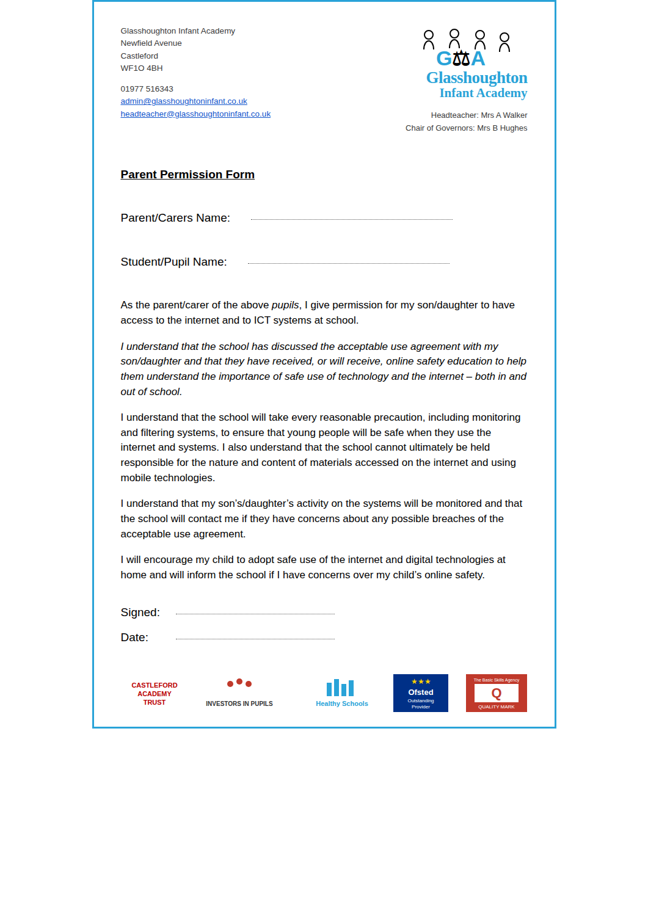Glasshoughton Infant Academy
Newfield Avenue
Castleford
WF1O 4BH
01977 516343
admin@glasshoughtoninfant.co.uk
headteacher@glasshoughtoninfant.co.uk
Glasshoughton
Infant Academy
Headteacher: Mrs A Walker
Chair of Governors: Mrs B Hughes
Parent Permission Form
Parent/Carers Name:
Student/Pupil Name:
As the parent/carer of the above pupils, I give permission for my son/daughter to have access to the internet and to ICT systems at school.
I understand that the school has discussed the acceptable use agreement with my son/daughter and that they have received, or will receive, online safety education to help them understand the importance of safe use of technology and the internet – both in and out of school.
I understand that the school will take every reasonable precaution, including monitoring and filtering systems, to ensure that young people will be safe when they use the internet and systems. I also understand that the school cannot ultimately be held responsible for the nature and content of materials accessed on the internet and using mobile technologies.
I understand that my son’s/daughter’s activity on the systems will be monitored and that the school will contact me if they have concerns about any possible breaches of the acceptable use agreement.
I will encourage my child to adopt safe use of the internet and digital technologies at home and will inform the school if I have concerns over my child’s online safety.
Signed:
Date: